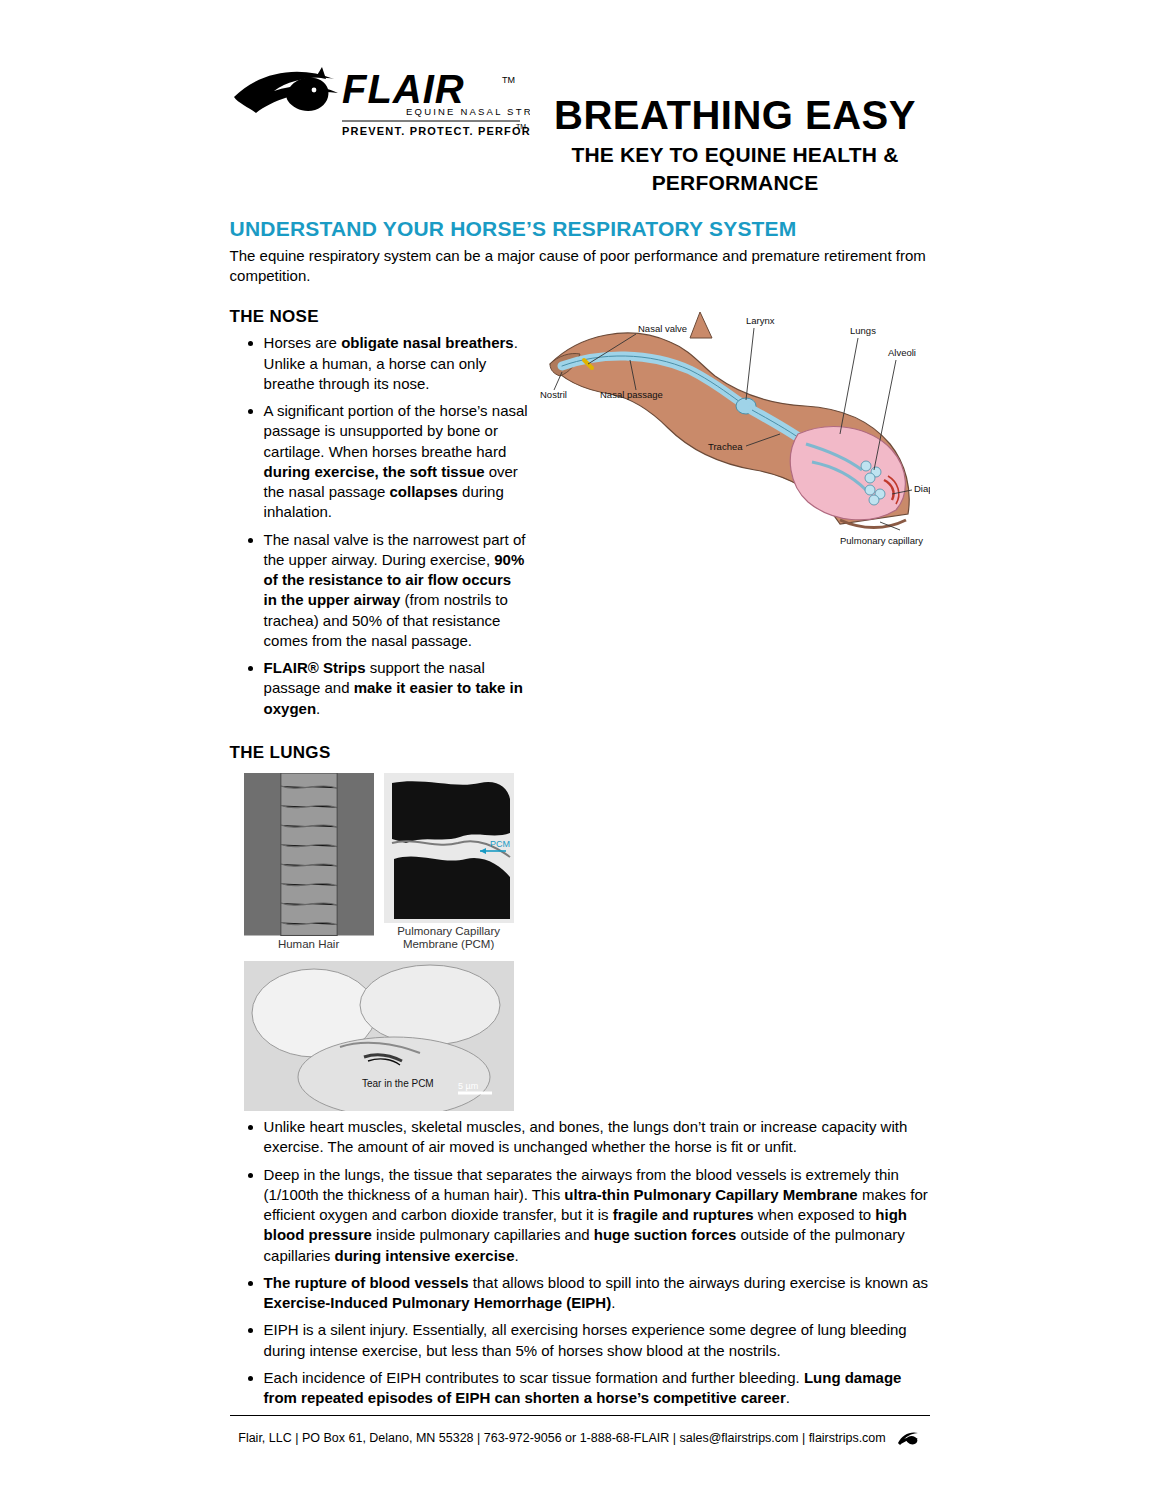FLAIR TM EQUINE NASAL STRIPS PREVENT. PROTECT. PERFORM. TM
BREATHING EASY
THE KEY TO EQUINE HEALTH & PERFORMANCE
UNDERSTAND YOUR HORSE’S RESPIRATORY SYSTEM
The equine respiratory system can be a major cause of poor performance and premature retirement from competition.
THE NOSE
Horses are obligate nasal breathers. Unlike a human, a horse can only breathe through its nose.
A significant portion of the horse’s nasal passage is unsupported by bone or cartilage. When horses breathe hard during exercise, the soft tissue over the nasal passage collapses during inhalation.
The nasal valve is the narrowest part of the upper airway. During exercise, 90% of the resistance to air flow occurs in the upper airway (from nostrils to trachea) and 50% of that resistance comes from the nasal passage.
FLAIR® Strips support the nasal passage and make it easier to take in oxygen.
Nasal valve Nostril Nasal passage Larynx Lungs Alveoli Diaphragm Pulmonary capillary Trachea
THE LUNGS
Human Hair
PCM
Pulmonary Capillary
Membrane (PCM)
Tear in the PCM 5 µm
Unlike heart muscles, skeletal muscles, and bones, the lungs don’t train or increase capacity with exercise. The amount of air moved is unchanged whether the horse is fit or unfit.
Deep in the lungs, the tissue that separates the airways from the blood vessels is extremely thin (1/100th the thickness of a human hair). This ultra-thin Pulmonary Capillary Membrane makes for efficient oxygen and carbon dioxide transfer, but it is fragile and ruptures when exposed to high blood pressure inside pulmonary capillaries and huge suction forces outside of the pulmonary capillaries during intensive exercise.
The rupture of blood vessels that allows blood to spill into the airways during exercise is known as Exercise-Induced Pulmonary Hemorrhage (EIPH).
EIPH is a silent injury. Essentially, all exercising horses experience some degree of lung bleeding during intense exercise, but less than 5% of horses show blood at the nostrils.
Each incidence of EIPH contributes to scar tissue formation and further bleeding. Lung damage from repeated episodes of EIPH can shorten a horse’s competitive career.
Flair, LLC | PO Box 61, Delano, MN 55328 | 763-972-9056 or 1-888-68-FLAIR | sales@flairstrips.com | flairstrips.com